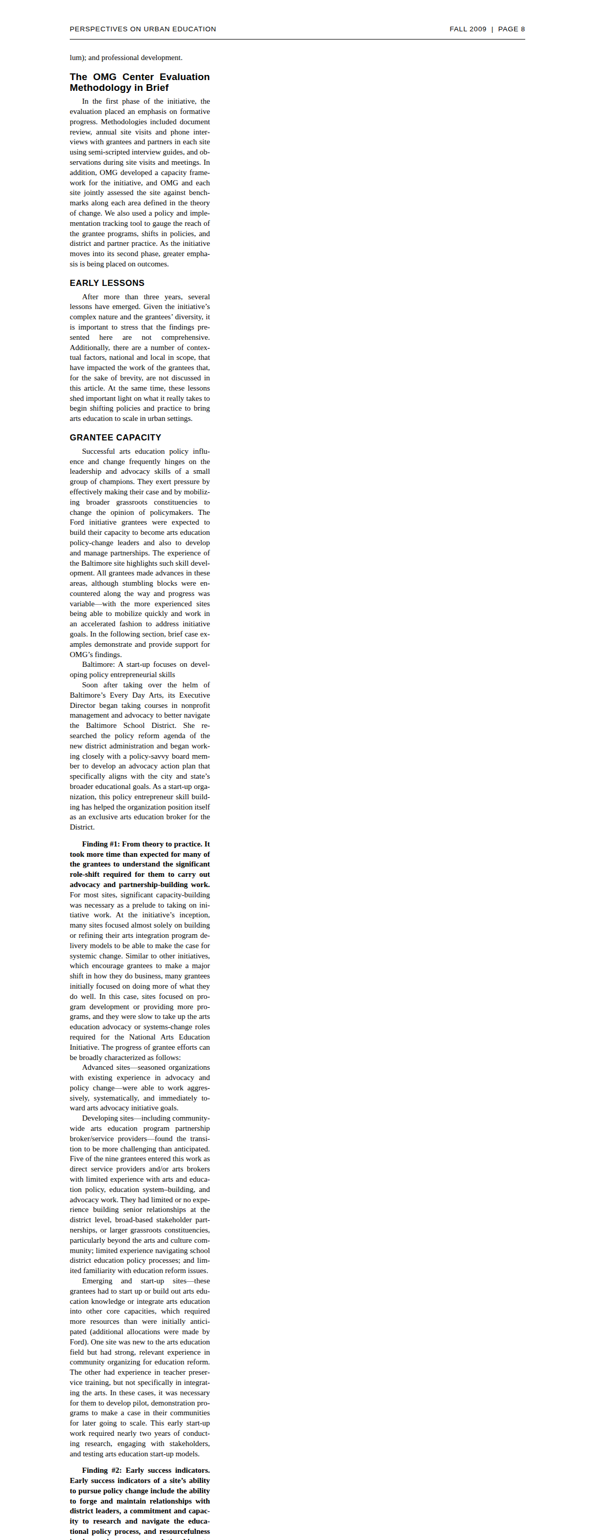Perspectives on Urban Education
Fall 2009 | Page 8
lum); and professional development.
The OMG Center Evaluation Methodology in Brief
In the first phase of the initiative, the evaluation placed an emphasis on formative progress. Methodologies included document review, annual site visits and phone interviews with grantees and partners in each site using semi-scripted interview guides, and observations during site visits and meetings. In addition, OMG developed a capacity framework for the initiative, and OMG and each site jointly assessed the site against benchmarks along each area defined in the theory of change. We also used a policy and implementation tracking tool to gauge the reach of the grantee programs, shifts in policies, and district and partner practice. As the initiative moves into its second phase, greater emphasis is being placed on outcomes.
Early Lessons
After more than three years, several lessons have emerged. Given the initiative’s complex nature and the grantees’ diversity, it is important to stress that the findings presented here are not comprehensive. Additionally, there are a number of contextual factors, national and local in scope, that have impacted the work of the grantees that, for the sake of brevity, are not discussed in this article. At the same time, these lessons shed important light on what it really takes to begin shifting policies and practice to bring arts education to scale in urban settings.
Grantee Capacity
Successful arts education policy influence and change frequently hinges on the leadership and advocacy skills of a small group of champions. They exert pressure by effectively making their case and by mobilizing broader grassroots constituencies to change the opinion of policymakers. The Ford initiative grantees were expected to build their capacity to become arts education policy-change leaders and also to develop and manage partnerships. The experience of the Baltimore site highlights such skill development. All grantees made advances in these areas, although stumbling blocks were encountered along the way and progress was variable—with the more experienced sites being able to mobilize quickly and work in an accelerated fashion to address initiative goals. In the following section, brief case examples demonstrate and provide support for OMG’s findings.
Baltimore: A start-up focuses on developing policy entrepreneurial skills
Soon after taking over the helm of Baltimore’s Every Day Arts, its Executive Director began taking courses in nonprofit management and advocacy to better navigate the Baltimore School District. She researched the policy reform agenda of the new district administration and began working closely with a policy-savvy board member to develop an advocacy action plan that specifically aligns with the city and state’s broader educational goals. As a start-up organization, this policy entrepreneur skill building has helped the organization position itself as an exclusive arts education broker for the District.
Finding #1: From theory to practice. It took more time than expected for many of the grantees to understand the significant role-shift required for them to carry out advocacy and partnership-building work. For most sites, significant capacity-building was necessary as a prelude to taking on initiative work. At the initiative’s inception, many sites focused almost solely on building or refining their arts integration program delivery models to be able to make the case for systemic change. Similar to other initiatives, which encourage grantees to make a major shift in how they do business, many grantees initially focused on doing more of what they do well. In this case, sites focused on program development or providing more programs, and they were slow to take up the arts education advocacy or systems-change roles required for the National Arts Education Initiative. The progress of grantee efforts can be broadly characterized as follows:
Advanced sites—seasoned organizations with existing experience in advocacy and policy change—were able to work aggressively, systematically, and immediately toward arts advocacy initiative goals.
Developing sites—including community-wide arts education program partnership broker/service providers—found the transition to be more challenging than anticipated. Five of the nine grantees entered this work as direct service providers and/or arts brokers with limited experience with arts and education policy, education system–building, and advocacy work. They had limited or no experience building senior relationships at the district level, broad-based stakeholder partnerships, or larger grassroots constituencies, particularly beyond the arts and culture community; limited experience navigating school district education policy processes; and limited familiarity with education reform issues.
Emerging and start-up sites—these grantees had to start up or build out arts education knowledge or integrate arts education into other core capacities, which required more resources than were initially anticipated (additional allocations were made by Ford). One site was new to the arts education field but had strong, relevant experience in community organizing for education reform. The other had experience in teacher preservice training, but not specifically in integrating the arts. In these cases, it was necessary for them to develop pilot, demonstration programs to make a case in their communities for later going to scale. This early start-up work required nearly two years of conducting research, engaging with stakeholders, and testing arts education start-up models.
Finding #2: Early success indicators. Early success indicators of a site’s ability to pursue policy change include the ability to forge and maintain relationships with district leaders, a commitment and capacity to research and navigate the educational policy process, and resourcefulness in leveraging current relationships to build new ones. Midway through the initiative,